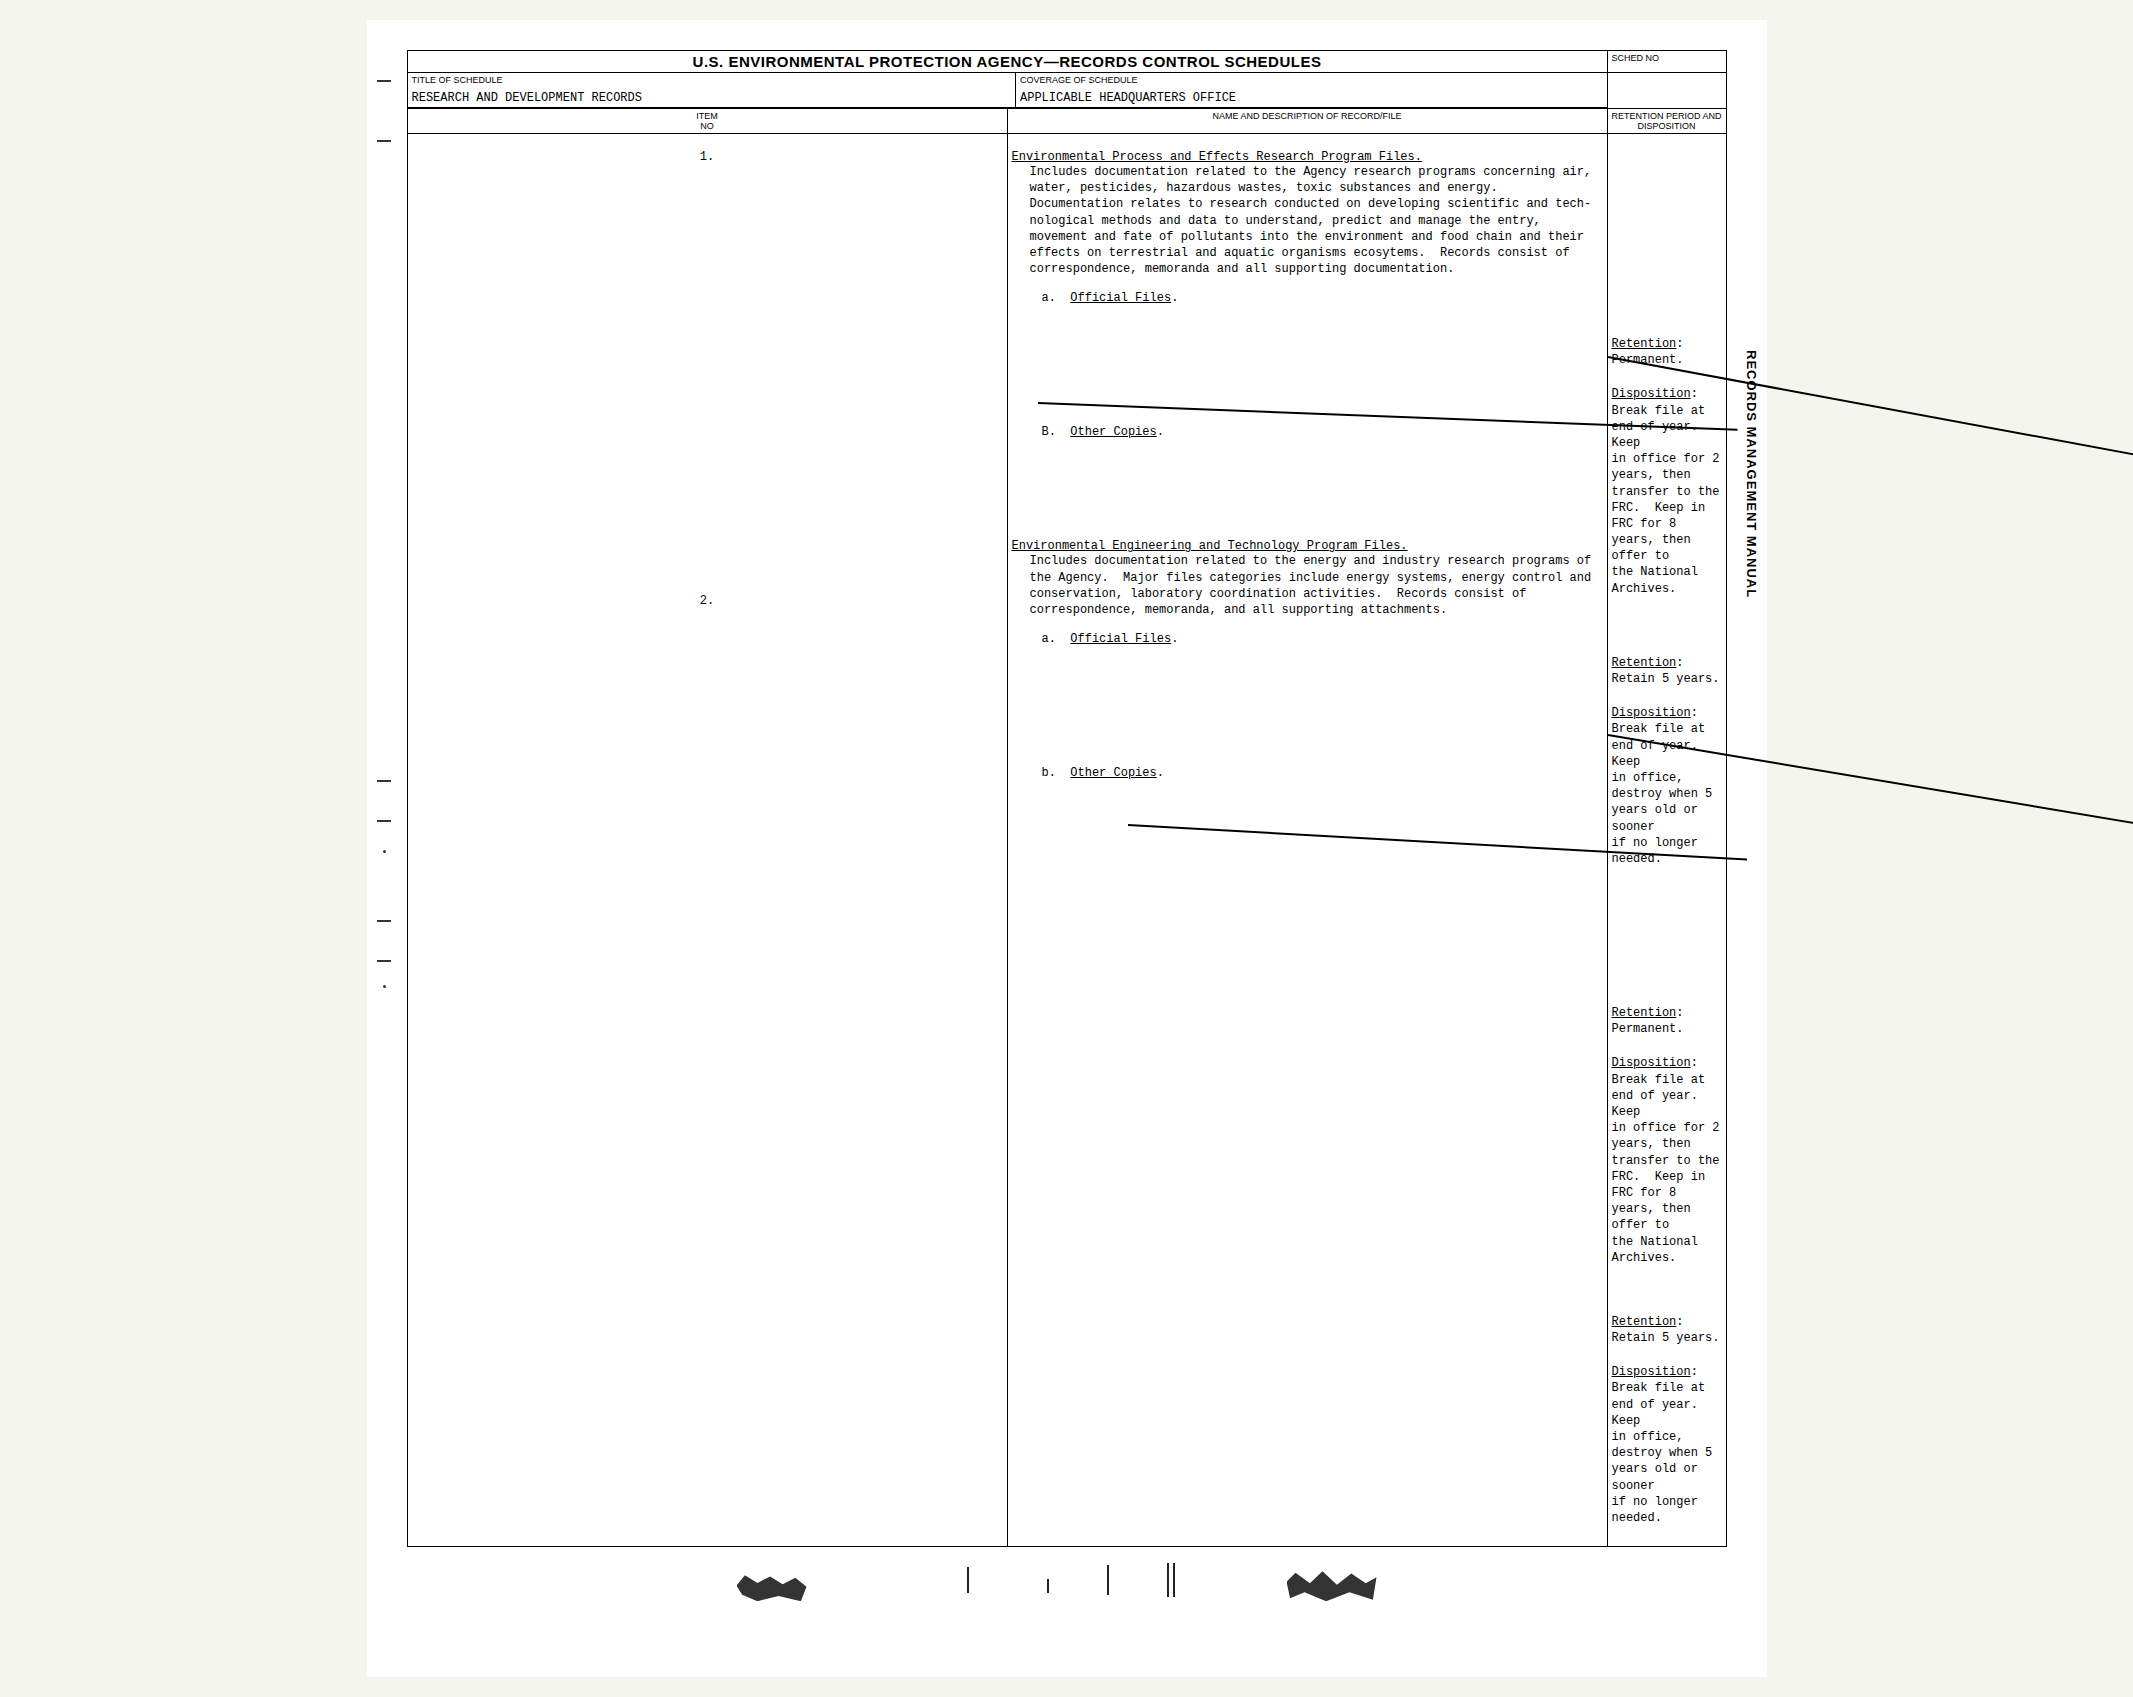RECORDS MANAGEMENT MANUAL
| U.S. ENVIRONMENTAL PROTECTION AGENCY—RECORDS CONTROL SCHEDULES | SCHED NO |
| / TITLE OF SCHEDULE RESEARCH AND DEVELOPMENT RECORDS / COVERAGE OF SCHEDULE APPLICABLE HEADQUARTERS OFFICE / | |
| ITEM NO | NAME AND DESCRIPTION OF RECORD/FILE | RETENTION PERIOD AND DISPOSITION |
| 1. 2. | Environmental Process and Effects Research Program Files. Includes documentation related to the Agency research programs concerning air, water, pesticides, hazardous wastes, toxic substances and energy. Documentation relates to research conducted on developing scientific and tech- nological methods and data to understand, predict and manage the entry, movement and fate of pollutants into the environment and food chain and their effects on terrestrial and aquatic organisms ecosytems. Records consist of correspondence, memoranda and all supporting documentation. a. Official Files . B. Other Copies . Environmental Engineering and Technology Program Files. Includes documentation related to the energy and industry research programs of the Agency. Major files categories include energy systems, energy control and conservation, laboratory coordination activities. Records consist of correspondence, memoranda, and all supporting attachments. a. Official Files . b. Other Copies . | Retention : Permanent. Disposition : Break file at end of year. Keep in office for 2 years, then transfer to the FRC. Keep in FRC for 8 years, then offer to the National Archives. Retention : Retain 5 years. Disposition : Break file at end of year. Keep in office, destroy when 5 years old or sooner if no longer needed. Retention : Permanent. Disposition : Break file at end of year. Keep in office for 2 years, then transfer to the FRC. Keep in FRC for 8 years, then offer to the National Archives. Retention : Retain 5 years. Disposition : Break file at end of year. Keep in office, destroy when 5 years old or sooner if no longer needed. |